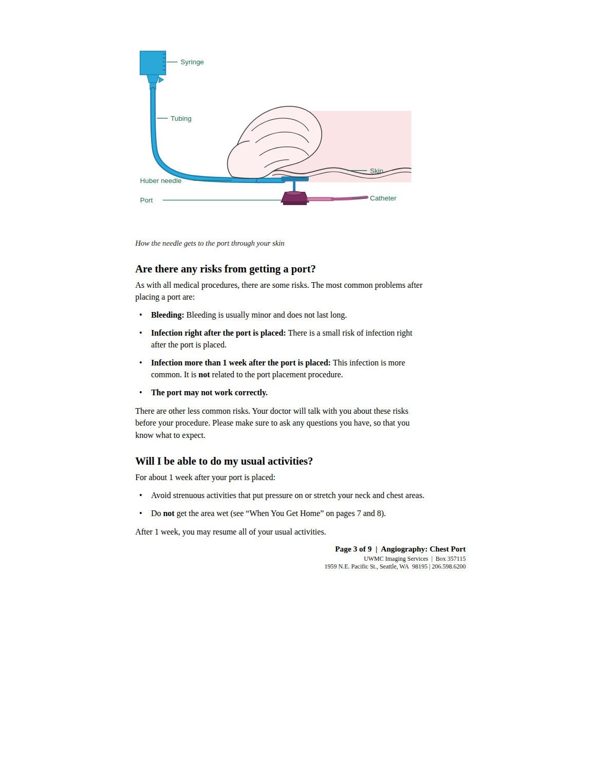Syringe Tubing Huber needle Port Skin Catheter
How the needle gets to the port through your skin
Are there any risks from getting a port?
As with all medical procedures, there are some risks. The most common problems after placing a port are:
Bleeding: Bleeding is usually minor and does not last long.
Infection right after the port is placed: There is a small risk of infection right after the port is placed.
Infection more than 1 week after the port is placed: This infection is more common. It is not related to the port placement procedure.
The port may not work correctly.
There are other less common risks. Your doctor will talk with you about these risks before your procedure. Please make sure to ask any questions you have, so that you know what to expect.
Will I be able to do my usual activities?
For about 1 week after your port is placed:
Avoid strenuous activities that put pressure on or stretch your neck and chest areas.
Do not get the area wet (see “When You Get Home” on pages 7 and 8).
After 1 week, you may resume all of your usual activities.
Page 3 of 9 | Angiography: Chest Port
UWMC Imaging Services | Box 357115
1959 N.E. Pacific St., Seattle, WA 98195 | 206.598.6200